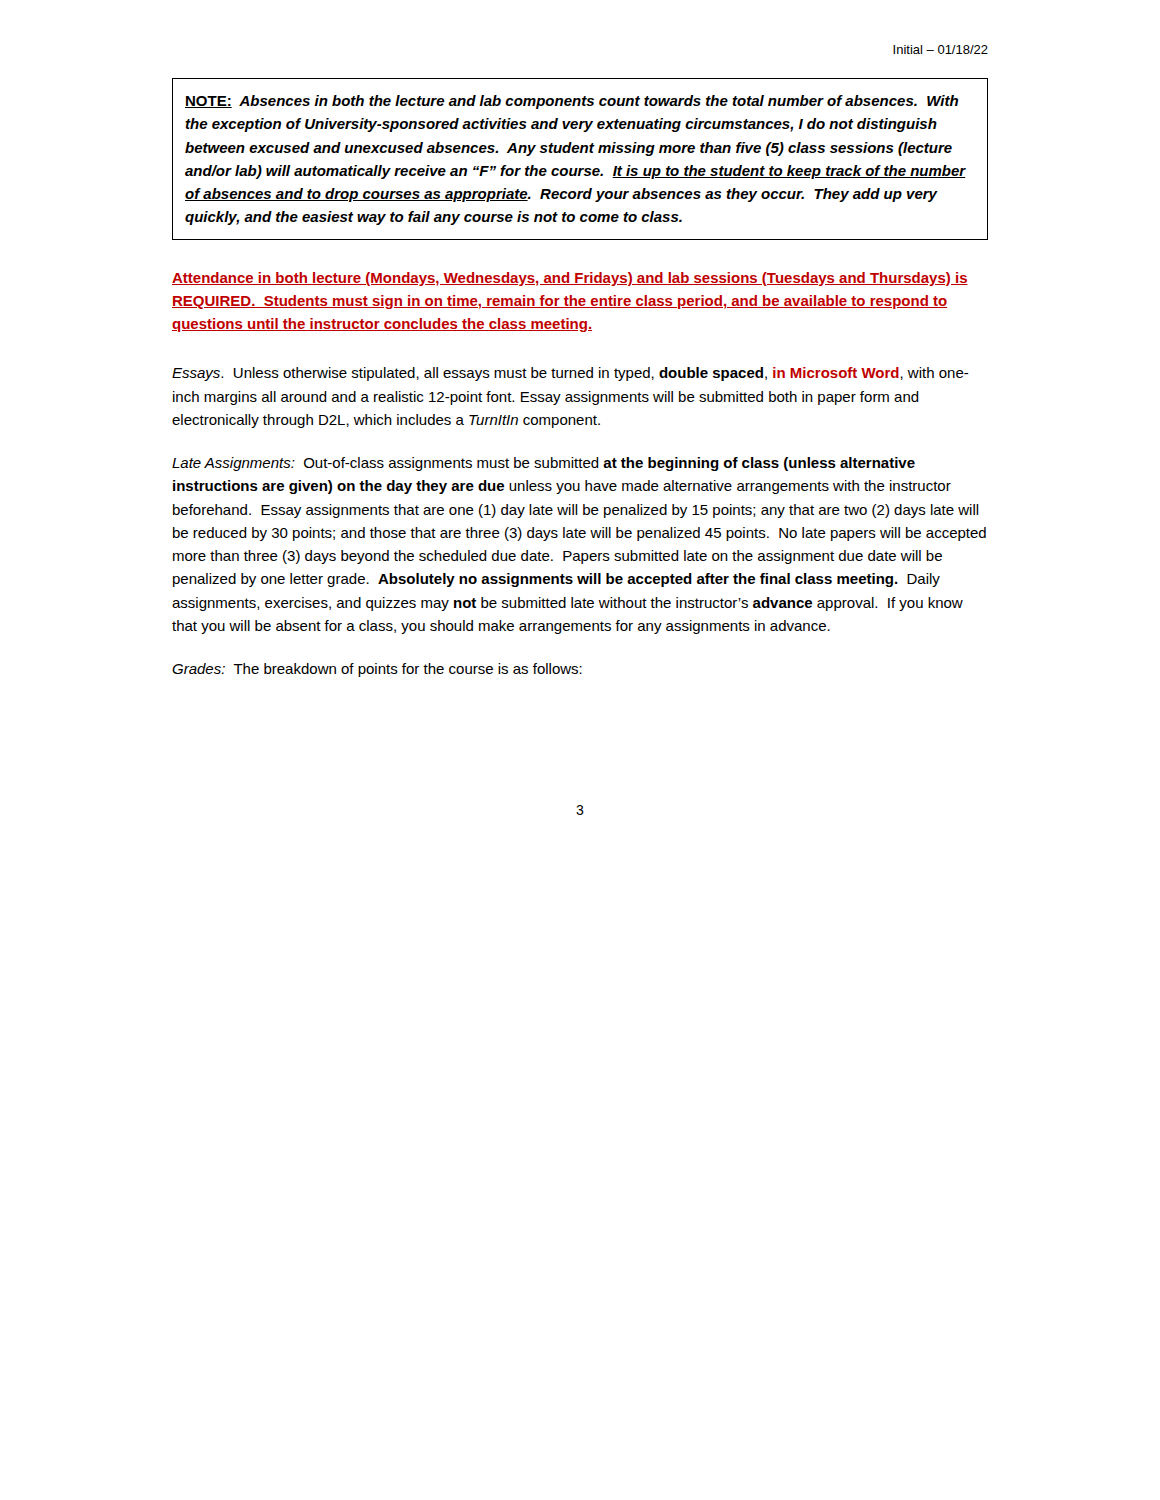Initial – 01/18/22
NOTE: Absences in both the lecture and lab components count towards the total number of absences. With the exception of University-sponsored activities and very extenuating circumstances, I do not distinguish between excused and unexcused absences. Any student missing more than five (5) class sessions (lecture and/or lab) will automatically receive an “F” for the course. It is up to the student to keep track of the number of absences and to drop courses as appropriate. Record your absences as they occur. They add up very quickly, and the easiest way to fail any course is not to come to class.
Attendance in both lecture (Mondays, Wednesdays, and Fridays) and lab sessions (Tuesdays and Thursdays) is REQUIRED. Students must sign in on time, remain for the entire class period, and be available to respond to questions until the instructor concludes the class meeting.
Essays. Unless otherwise stipulated, all essays must be turned in typed, double spaced, in Microsoft Word, with one-inch margins all around and a realistic 12-point font. Essay assignments will be submitted both in paper form and electronically through D2L, which includes a TurnItIn component.
Late Assignments: Out-of-class assignments must be submitted at the beginning of class (unless alternative instructions are given) on the day they are due unless you have made alternative arrangements with the instructor beforehand. Essay assignments that are one (1) day late will be penalized by 15 points; any that are two (2) days late will be reduced by 30 points; and those that are three (3) days late will be penalized 45 points. No late papers will be accepted more than three (3) days beyond the scheduled due date. Papers submitted late on the assignment due date will be penalized by one letter grade. Absolutely no assignments will be accepted after the final class meeting. Daily assignments, exercises, and quizzes may not be submitted late without the instructor’s advance approval. If you know that you will be absent for a class, you should make arrangements for any assignments in advance.
Grades: The breakdown of points for the course is as follows:
3